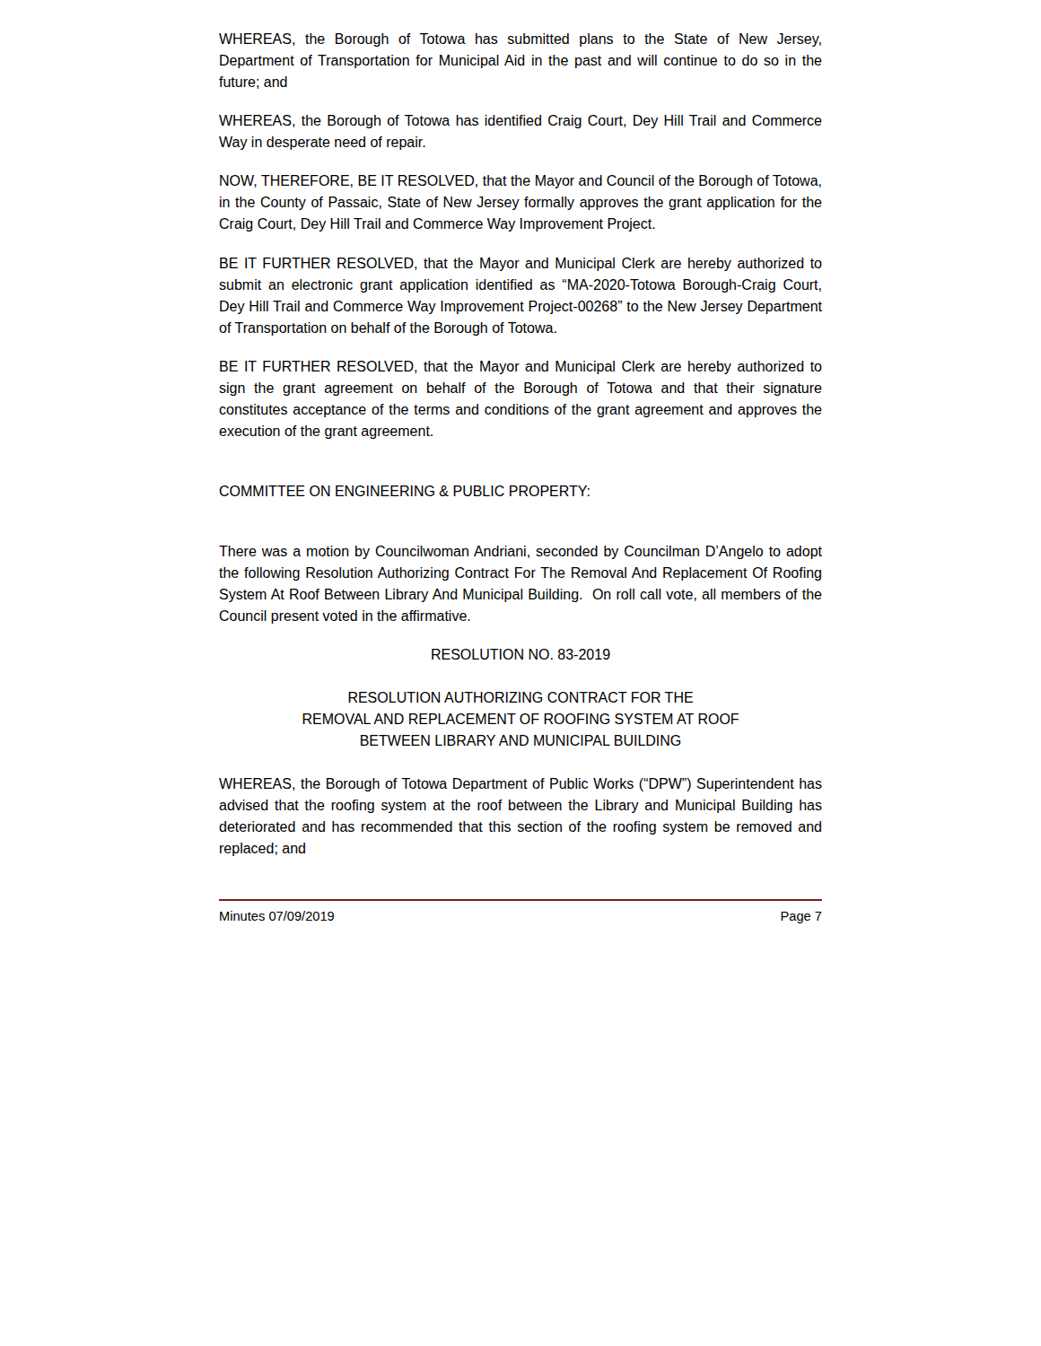WHEREAS, the Borough of Totowa has submitted plans to the State of New Jersey, Department of Transportation for Municipal Aid in the past and will continue to do so in the future; and
WHEREAS, the Borough of Totowa has identified Craig Court, Dey Hill Trail and Commerce Way in desperate need of repair.
NOW, THEREFORE, BE IT RESOLVED, that the Mayor and Council of the Borough of Totowa, in the County of Passaic, State of New Jersey formally approves the grant application for the Craig Court, Dey Hill Trail and Commerce Way Improvement Project.
BE IT FURTHER RESOLVED, that the Mayor and Municipal Clerk are hereby authorized to submit an electronic grant application identified as “MA-2020-Totowa Borough-Craig Court, Dey Hill Trail and Commerce Way Improvement Project-00268” to the New Jersey Department of Transportation on behalf of the Borough of Totowa.
BE IT FURTHER RESOLVED, that the Mayor and Municipal Clerk are hereby authorized to sign the grant agreement on behalf of the Borough of Totowa and that their signature constitutes acceptance of the terms and conditions of the grant agreement and approves the execution of the grant agreement.
COMMITTEE ON ENGINEERING & PUBLIC PROPERTY:
There was a motion by Councilwoman Andriani, seconded by Councilman D’Angelo to adopt the following Resolution Authorizing Contract For The Removal And Replacement Of Roofing System At Roof Between Library And Municipal Building. On roll call vote, all members of the Council present voted in the affirmative.
RESOLUTION NO. 83-2019
RESOLUTION AUTHORIZING CONTRACT FOR THE
REMOVAL AND REPLACEMENT OF ROOFING SYSTEM AT ROOF
BETWEEN LIBRARY AND MUNICIPAL BUILDING
WHEREAS, the Borough of Totowa Department of Public Works (“DPW”) Superintendent has advised that the roofing system at the roof between the Library and Municipal Building has deteriorated and has recommended that this section of the roofing system be removed and replaced; and
Minutes 07/09/2019 Page 7